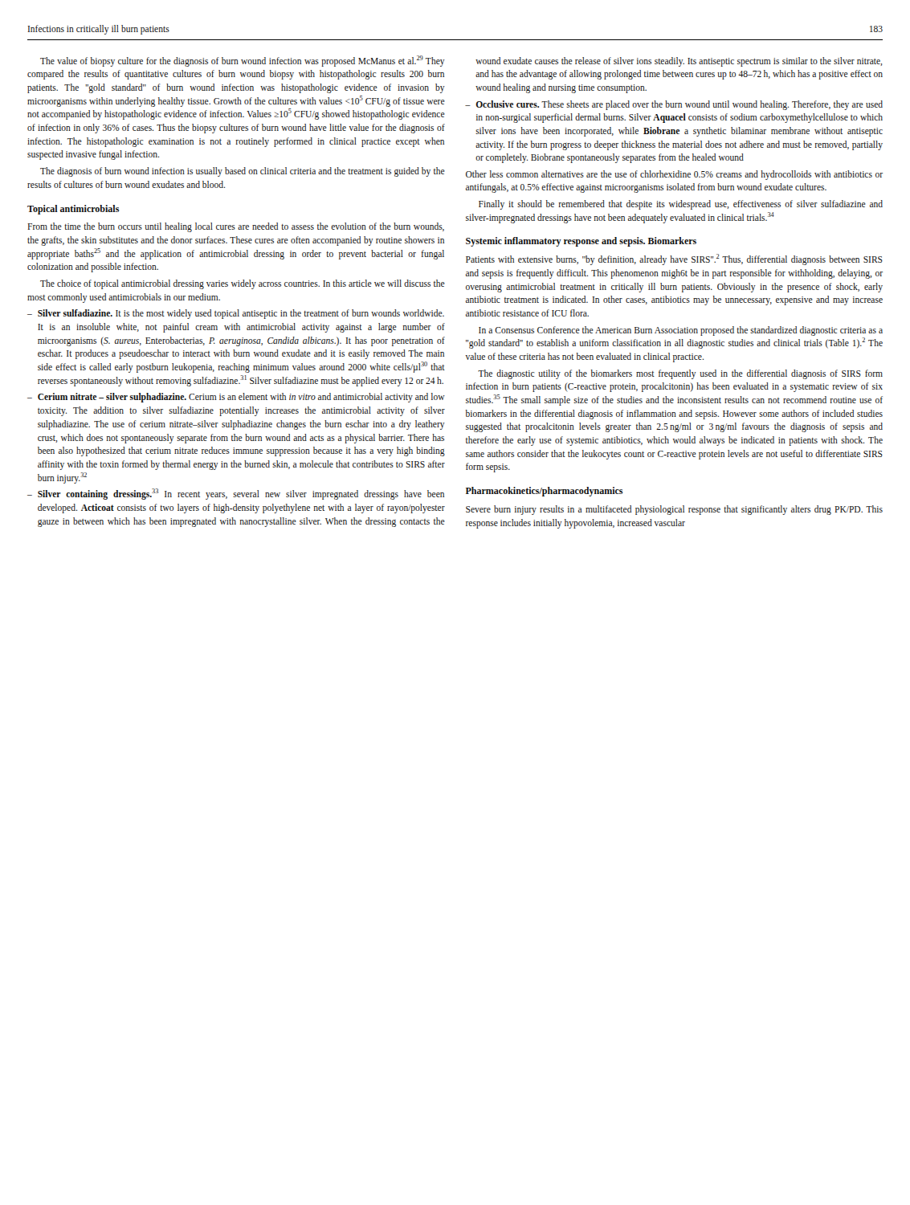Infections in critically ill burn patients 183
The value of biopsy culture for the diagnosis of burn wound infection was proposed McManus et al.29 They compared the results of quantitative cultures of burn wound biopsy with histopathologic results 200 burn patients. The ''gold standard'' of burn wound infection was histopathologic evidence of invasion by microorganisms within underlying healthy tissue. Growth of the cultures with values <105 CFU/g of tissue were not accompanied by histopathologic evidence of infection. Values ≥105 CFU/g showed histopathologic evidence of infection in only 36% of cases. Thus the biopsy cultures of burn wound have little value for the diagnosis of infection. The histopathologic examination is not a routinely performed in clinical practice except when suspected invasive fungal infection.
The diagnosis of burn wound infection is usually based on clinical criteria and the treatment is guided by the results of cultures of burn wound exudates and blood.
Topical antimicrobials
From the time the burn occurs until healing local cures are needed to assess the evolution of the burn wounds, the grafts, the skin substitutes and the donor surfaces. These cures are often accompanied by routine showers in appropriate baths25 and the application of antimicrobial dressing in order to prevent bacterial or fungal colonization and possible infection.
The choice of topical antimicrobial dressing varies widely across countries. In this article we will discuss the most commonly used antimicrobials in our medium.
Silver sulfadiazine. It is the most widely used topical antiseptic in the treatment of burn wounds worldwide. It is an insoluble white, not painful cream with antimicrobial activity against a large number of microorganisms (S. aureus, Enterobacterias, P. aeruginosa, Candida albicans.). It has poor penetration of eschar. It produces a pseudoeschar to interact with burn wound exudate and it is easily removed The main side effect is called early postburn leukopenia, reaching minimum values around 2000 white cells/µl30 that reverses spontaneously without removing sulfadiazine.31 Silver sulfadiazine must be applied every 12 or 24 h.
Cerium nitrate – silver sulphadiazine. Cerium is an element with in vitro and antimicrobial activity and low toxicity. The addition to silver sulfadiazine potentially increases the antimicrobial activity of silver sulphadiazine. The use of cerium nitrate–silver sulphadiazine changes the burn eschar into a dry leathery crust, which does not spontaneously separate from the burn wound and acts as a physical barrier. There has been also hypothesized that cerium nitrate reduces immune suppression because it has a very high binding affinity with the toxin formed by thermal energy in the burned skin, a molecule that contributes to SIRS after burn injury.32
Silver containing dressings.33 In recent years, several new silver impregnated dressings have been developed. Acticoat consists of two layers of high-density polyethylene net with a layer of rayon/polyester gauze in between which has been impregnated with nanocrystalline silver. When the dressing contacts the wound exudate causes the release of silver ions steadily. Its antiseptic spectrum is similar to the silver nitrate, and has the advantage of allowing prolonged time between cures up to 48–72 h, which has a positive effect on wound healing and nursing time consumption.
Occlusive cures. These sheets are placed over the burn wound until wound healing. Therefore, they are used in non-surgical superficial dermal burns. Silver Aquacel consists of sodium carboxymethylcellulose to which silver ions have been incorporated, while Biobrane a synthetic bilaminar membrane without antiseptic activity. If the burn progress to deeper thickness the material does not adhere and must be removed, partially or completely. Biobrane spontaneously separates from the healed wound
Other less common alternatives are the use of chlorhexidine 0.5% creams and hydrocolloids with antibiotics or antifungals, at 0.5% effective against microorganisms isolated from burn wound exudate cultures.
Finally it should be remembered that despite its widespread use, effectiveness of silver sulfadiazine and silver-impregnated dressings have not been adequately evaluated in clinical trials.34
Systemic inflammatory response and sepsis. Biomarkers
Patients with extensive burns, ''by definition, already have SIRS''.2 Thus, differential diagnosis between SIRS and sepsis is frequently difficult. This phenomenon migh6t be in part responsible for withholding, delaying, or overusing antimicrobial treatment in critically ill burn patients. Obviously in the presence of shock, early antibiotic treatment is indicated. In other cases, antibiotics may be unnecessary, expensive and may increase antibiotic resistance of ICU flora.
In a Consensus Conference the American Burn Association proposed the standardized diagnostic criteria as a ''gold standard'' to establish a uniform classification in all diagnostic studies and clinical trials (Table 1).2 The value of these criteria has not been evaluated in clinical practice.
The diagnostic utility of the biomarkers most frequently used in the differential diagnosis of SIRS form infection in burn patients (C-reactive protein, procalcitonin) has been evaluated in a systematic review of six studies.35 The small sample size of the studies and the inconsistent results can not recommend routine use of biomarkers in the differential diagnosis of inflammation and sepsis. However some authors of included studies suggested that procalcitonin levels greater than 2.5 ng/ml or 3 ng/ml favours the diagnosis of sepsis and therefore the early use of systemic antibiotics, which would always be indicated in patients with shock. The same authors consider that the leukocytes count or C-reactive protein levels are not useful to differentiate SIRS form sepsis.
Pharmacokinetics/pharmacodynamics
Severe burn injury results in a multifaceted physiological response that significantly alters drug PK/PD. This response includes initially hypovolemia, increased vascular